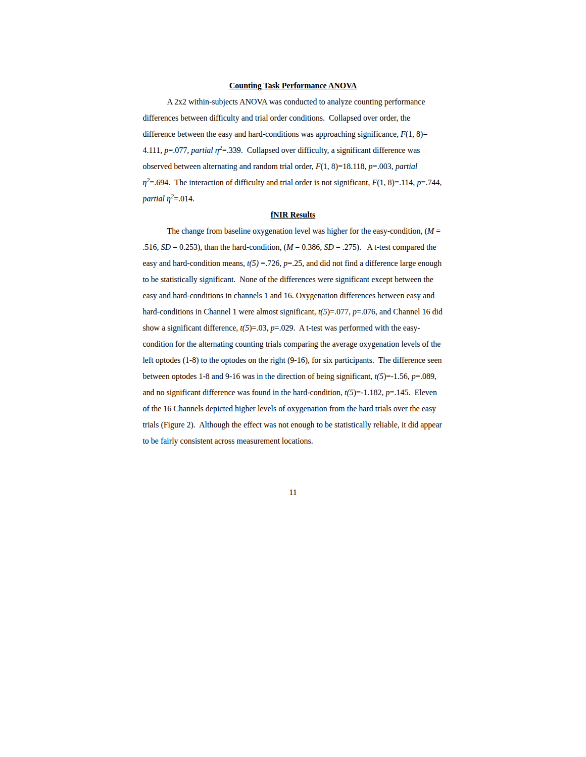Counting Task Performance ANOVA
A 2x2 within-subjects ANOVA was conducted to analyze counting performance differences between difficulty and trial order conditions. Collapsed over order, the difference between the easy and hard-conditions was approaching significance, F(1, 8)= 4.111, p=.077, partial η2=.339. Collapsed over difficulty, a significant difference was observed between alternating and random trial order, F(1, 8)=18.118, p=.003, partial η2=.694. The interaction of difficulty and trial order is not significant, F(1, 8)=.114, p=.744, partial η2=.014.
fNIR Results
The change from baseline oxygenation level was higher for the easy-condition, (M = .516, SD = 0.253), than the hard-condition, (M = 0.386, SD = .275). A t-test compared the easy and hard-condition means, t(5) =.726, p=.25, and did not find a difference large enough to be statistically significant. None of the differences were significant except between the easy and hard-conditions in channels 1 and 16. Oxygenation differences between easy and hard-conditions in Channel 1 were almost significant, t(5)=.077, p=.076, and Channel 16 did show a significant difference, t(5)=.03, p=.029. A t-test was performed with the easy-condition for the alternating counting trials comparing the average oxygenation levels of the left optodes (1-8) to the optodes on the right (9-16), for six participants. The difference seen between optodes 1-8 and 9-16 was in the direction of being significant, t(5)=-1.56, p=.089, and no significant difference was found in the hard-condition, t(5)=-1.182, p=.145. Eleven of the 16 Channels depicted higher levels of oxygenation from the hard trials over the easy trials (Figure 2). Although the effect was not enough to be statistically reliable, it did appear to be fairly consistent across measurement locations.
11